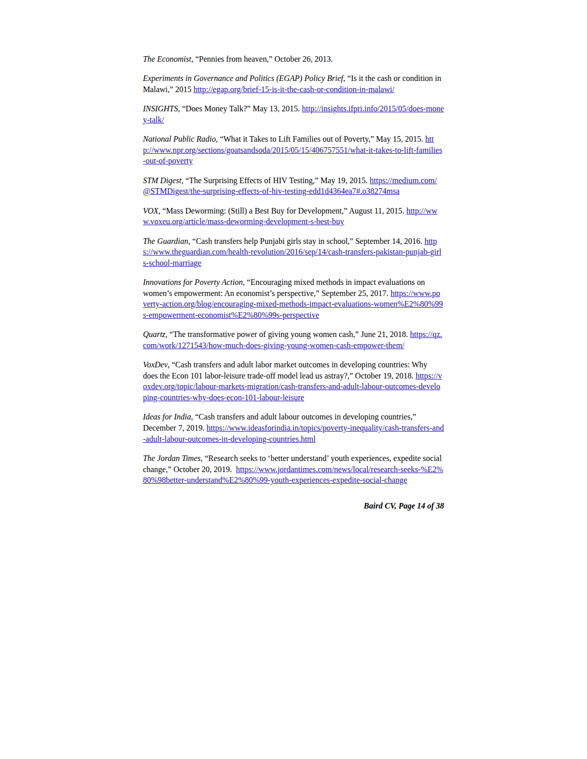The Economist, “Pennies from heaven,” October 26, 2013.
Experiments in Governance and Politics (EGAP) Policy Brief, “Is it the cash or condition in Malawi,” 2015 http://egap.org/brief-15-is-it-the-cash-or-condition-in-malawi/
INSIGHTS, “Does Money Talk?” May 13, 2015. http://insights.ifpri.info/2015/05/does-money-talk/
National Public Radio, “What it Takes to Lift Families out of Poverty,” May 15, 2015. http://www.npr.org/sections/goatsandsoda/2015/05/15/406757551/what-it-takes-to-lift-families-out-of-poverty
STM Digest, “The Surprising Effects of HIV Testing,” May 19, 2015. https://medium.com/@STMDigest/the-surprising-effects-of-hiv-testing-edd1d4364ea7#.o38274msa
VOX, “Mass Deworming: (Still) a Best Buy for Development,” August 11, 2015. http://www.voxeu.org/article/mass-deworming-development-s-best-buy
The Guardian, “Cash transfers help Punjabi girls stay in school,” September 14, 2016. https://www.theguardian.com/health-revolution/2016/sep/14/cash-transfers-pakistan-punjab-girls-school-marriage
Innovations for Poverty Action, “Encouraging mixed methods in impact evaluations on women’s empowerment: An economist’s perspective,” September 25, 2017. https://www.poverty-action.org/blog/encouraging-mixed-methods-impact-evaluations-women%E2%80%99s-empowerment-economist%E2%80%99s-perspective
Quartz, “The transformative power of giving young women cash,” June 21, 2018. https://qz.com/work/1271543/how-much-does-giving-young-women-cash-empower-them/
VoxDev, “Cash transfers and adult labor market outcomes in developing countries: Why does the Econ 101 labor-leisure trade-off model lead us astray?,” October 19, 2018. https://voxdev.org/topic/labour-markets-migration/cash-transfers-and-adult-labour-outcomes-developing-countries-why-does-econ-101-labour-leisure
Ideas for India, “Cash transfers and adult labour outcomes in developing countries,” December 7, 2019. https://www.ideasforindia.in/topics/poverty-inequality/cash-transfers-and-adult-labour-outcomes-in-developing-countries.html
The Jordan Times, “Research seeks to ‘better understand’ youth experiences, expedite social change,” October 20, 2019. https://www.jordantimes.com/news/local/research-seeks-%E2%80%98better-understand%E2%80%99-youth-experiences-expedite-social-change
Baird CV, Page 14 of 38